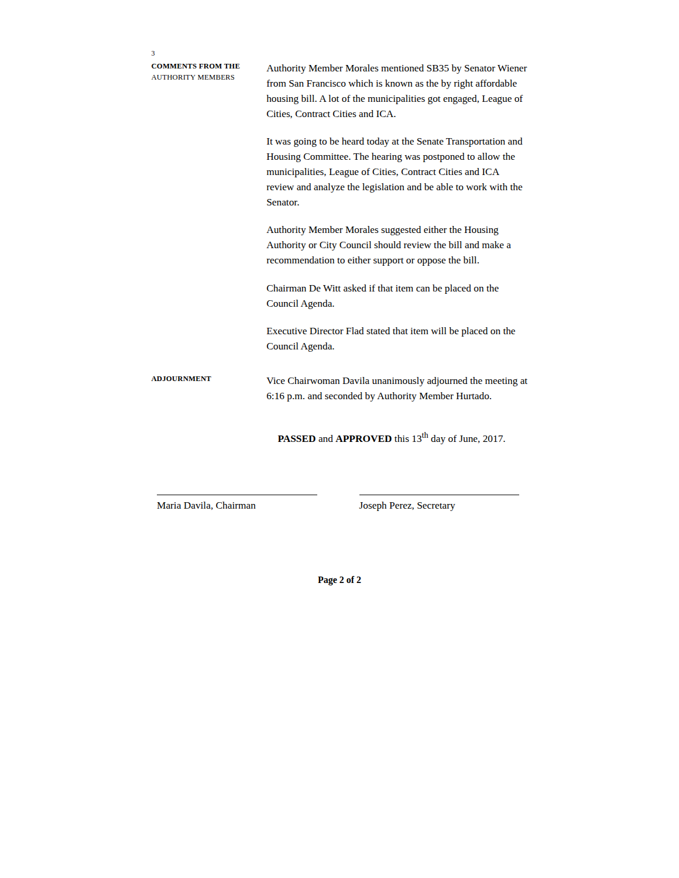3
| Comments from the Authority Members | Authority Member Morales mentioned SB35 by Senator Wiener from San Francisco which is known as the by right affordable housing bill. A lot of the municipalities got engaged, League of Cities, Contract Cities and ICA. It was going to be heard today at the Senate Transportation and Housing Committee. The hearing was postponed to allow the municipalities, League of Cities, Contract Cities and ICA review and analyze the legislation and be able to work with the Senator. Authority Member Morales suggested either the Housing Authority or City Council should review the bill and make a recommendation to either support or oppose the bill. Chairman De Witt asked if that item can be placed on the Council Agenda. Executive Director Flad stated that item will be placed on the Council Agenda. |
| Adjournment | Vice Chairwoman Davila unanimously adjourned the meeting at 6:16 p.m. and seconded by Authority Member Hurtado. |
PASSED and APPROVED this 13th day of June, 2017.
| Maria Davila, Chairman | Joseph Perez, Secretary |
Page 2 of 2